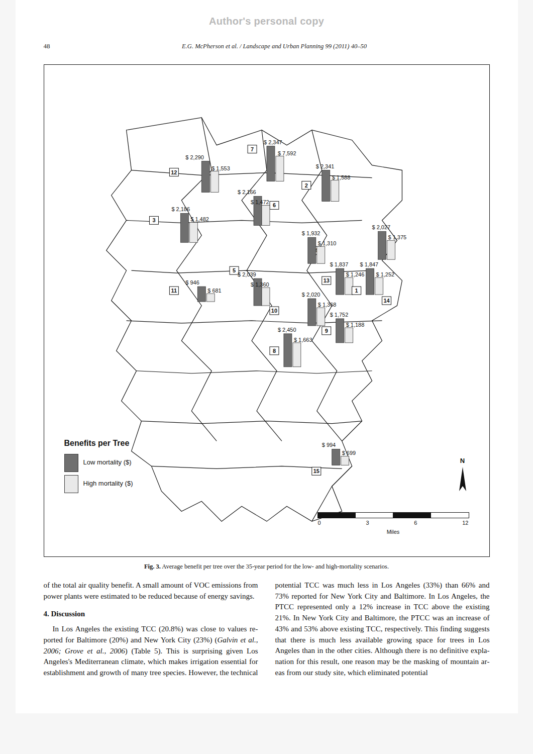Author's personal copy
48
E.G. McPherson et al. / Landscape and Urban Planning 99 (2011) 40–50
7 $ 2,347 $ 7,592 12 $ 2,290 $ 1,553 2 $ 2,341 $ 1,588 6 $ 2,166 $ 1,472 3 $ 2,186 $ 1,482 4 $ 1,932 $ 1,310 14 $ 2,027 $ 1,375 5 13 $ 1,837 $ 1,246 1 $ 1,847 $ 1,252 11 $ 946 $ 681 10 $ 2,039 $ 1,360 $ 2,020 $ 1,368 9 $ 1,752 $ 1,188 8 $ 2,450 $ 1,663 15 $ 994 $ 699
Benefits per Tree
Low mortality ($)
High mortality ($)
N
03612
Miles
Fig. 3. Average benefit per tree over the 35-year period for the low- and high-mortality scenarios.
of the total air quality benefit. A small amount of VOC emissions from power plants were estimated to be reduced because of energy savings.
4. Discussion
In Los Angeles the existing TCC (20.8%) was close to values reported for Baltimore (20%) and New York City (23%) (Galvin et al., 2006; Grove et al., 2006) (Table 5). This is surprising given Los Angeles's Mediterranean climate, which makes irrigation essential for establishment and growth of many tree species. However, the technical potential TCC was much less in Los Angeles (33%) than 66% and 73% reported for New York City and Baltimore. In Los Angeles, the PTCC represented only a 12% increase in TCC above the existing 21%. In New York City and Baltimore, the PTCC was an increase of 43% and 53% above existing TCC, respectively. This finding suggests that there is much less available growing space for trees in Los Angeles than in the other cities. Although there is no definitive explanation for this result, one reason may be the masking of mountain areas from our study site, which eliminated potential